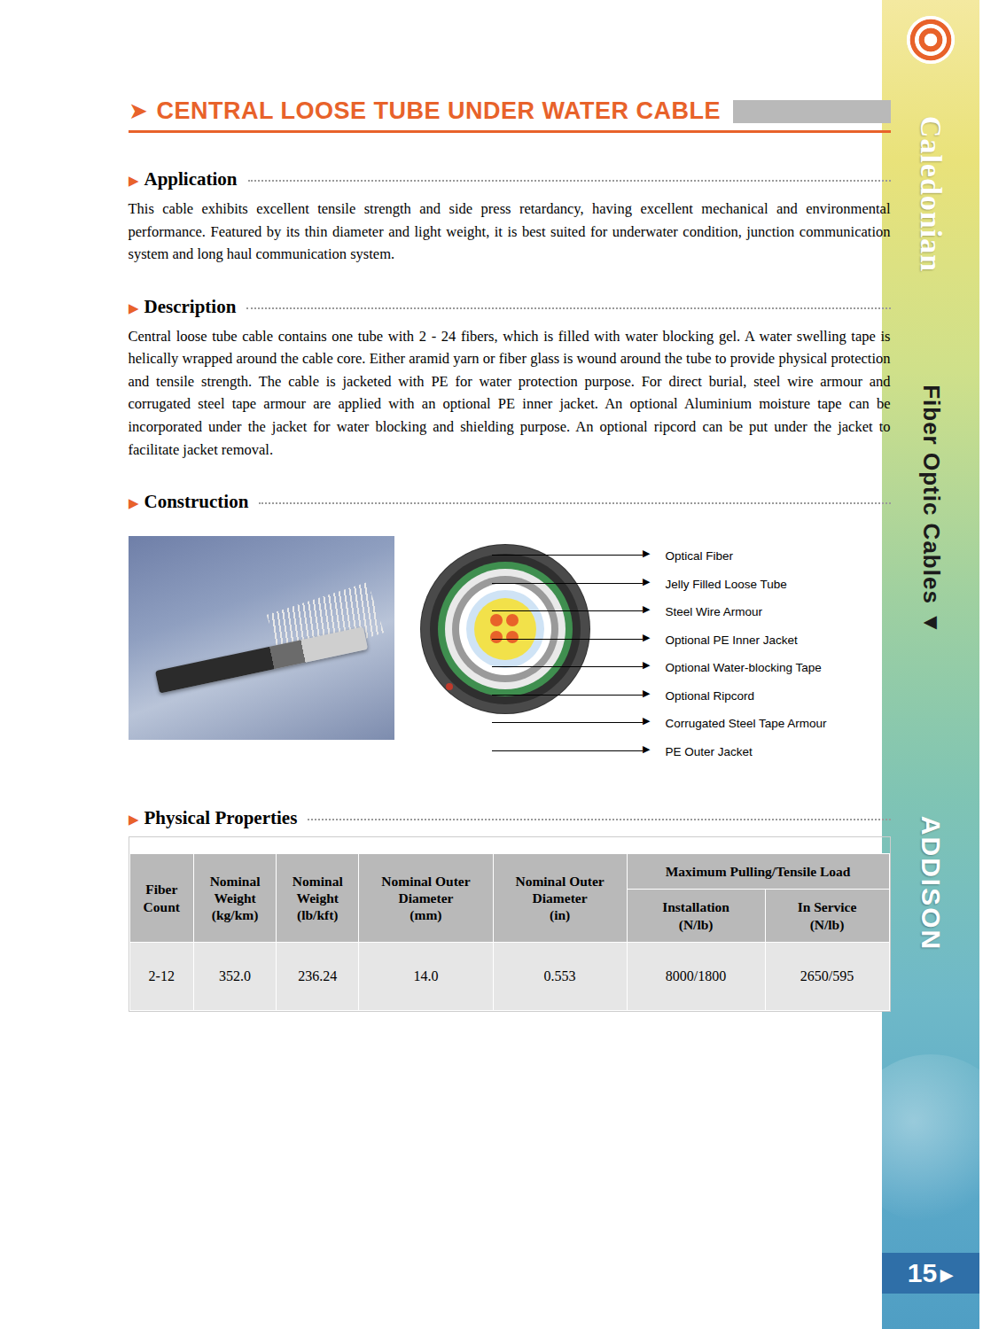Caledonian
Fiber Optic Cables ▼
ADDISON
15
➤ CENTRAL LOOSE TUBE UNDER WATER CABLE
▶
Application
This cable exhibits excellent tensile strength and side press retardancy, having excellent mechanical and environmental performance. Featured by its thin diameter and light weight, it is best suited for underwater condition, junction communication system and long haul communication system.
▶
Description
Central loose tube cable contains one tube with 2 - 24 fibers, which is filled with water blocking gel. A water swelling tape is helically wrapped around the cable core. Either aramid yarn or fiber glass is wound around the tube to provide physical protection and tensile strength. The cable is jacketed with PE for water protection purpose. For direct burial, steel wire armour and corrugated steel tape armour are applied with an optional PE inner jacket. An optional Aluminium moisture tape can be incorporated under the jacket for water blocking and shielding purpose. An optional ripcord can be put under the jacket to facilitate jacket removal.
▶
Construction
Optical Fiber
Jelly Filled Loose Tube
Steel Wire Armour
Optional PE Inner Jacket
Optional Water-blocking Tape
Optional Ripcord
Corrugated Steel Tape Armour
PE Outer Jacket
▶
Physical Properties
| Fiber Count | Nominal Weight (kg/km) | Nominal Weight (lb/kft) | Nominal Outer Diameter (mm) | Nominal Outer Diameter (in) | Maximum Pulling/Tensile Load |
| --- | --- | --- | --- | --- | --- |
| Installation (N/lb) | In Service (N/lb) |
| 2-12 | 352.0 | 236.24 | 14.0 | 0.553 | 8000/1800 | 2650/595 |